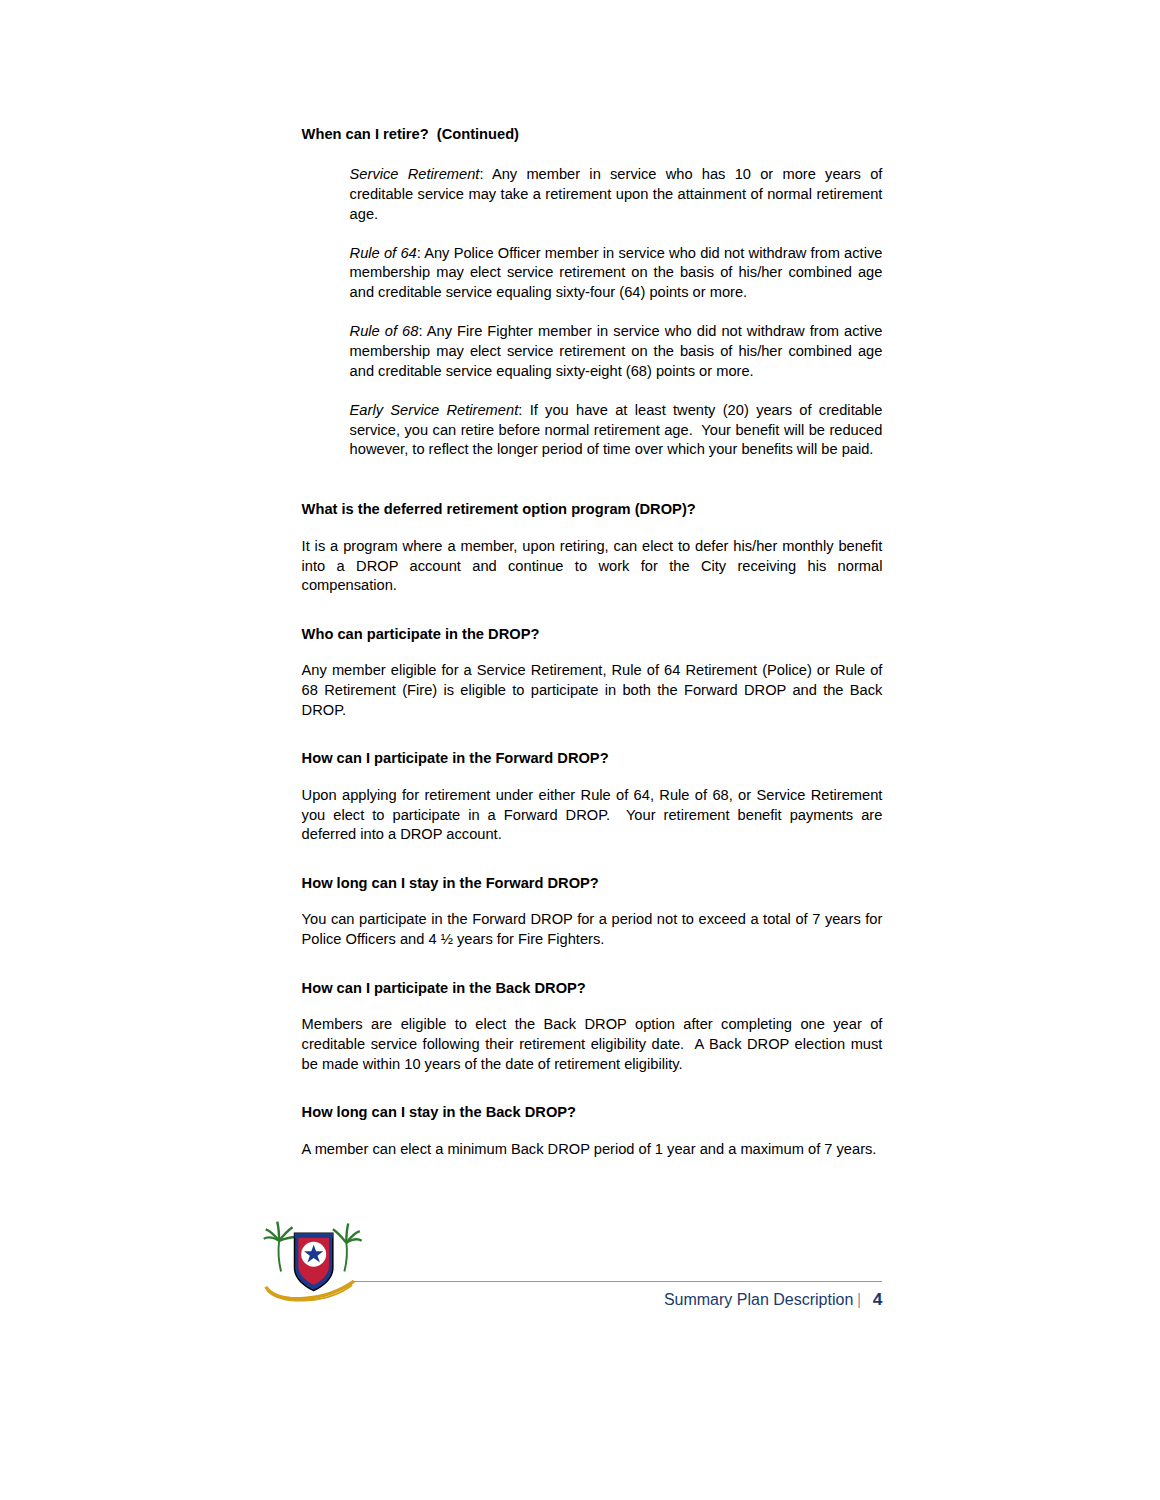When can I retire? (Continued)
Service Retirement: Any member in service who has 10 or more years of creditable service may take a retirement upon the attainment of normal retirement age.
Rule of 64: Any Police Officer member in service who did not withdraw from active membership may elect service retirement on the basis of his/her combined age and creditable service equaling sixty-four (64) points or more.
Rule of 68: Any Fire Fighter member in service who did not withdraw from active membership may elect service retirement on the basis of his/her combined age and creditable service equaling sixty-eight (68) points or more.
Early Service Retirement: If you have at least twenty (20) years of creditable service, you can retire before normal retirement age. Your benefit will be reduced however, to reflect the longer period of time over which your benefits will be paid.
What is the deferred retirement option program (DROP)?
It is a program where a member, upon retiring, can elect to defer his/her monthly benefit into a DROP account and continue to work for the City receiving his normal compensation.
Who can participate in the DROP?
Any member eligible for a Service Retirement, Rule of 64 Retirement (Police) or Rule of 68 Retirement (Fire) is eligible to participate in both the Forward DROP and the Back DROP.
How can I participate in the Forward DROP?
Upon applying for retirement under either Rule of 64, Rule of 68, or Service Retirement you elect to participate in a Forward DROP. Your retirement benefit payments are deferred into a DROP account.
How long can I stay in the Forward DROP?
You can participate in the Forward DROP for a period not to exceed a total of 7 years for Police Officers and 4 ½ years for Fire Fighters.
How can I participate in the Back DROP?
Members are eligible to elect the Back DROP option after completing one year of creditable service following their retirement eligibility date. A Back DROP election must be made within 10 years of the date of retirement eligibility.
How long can I stay in the Back DROP?
A member can elect a minimum Back DROP period of 1 year and a maximum of 7 years.
Summary Plan Description|4